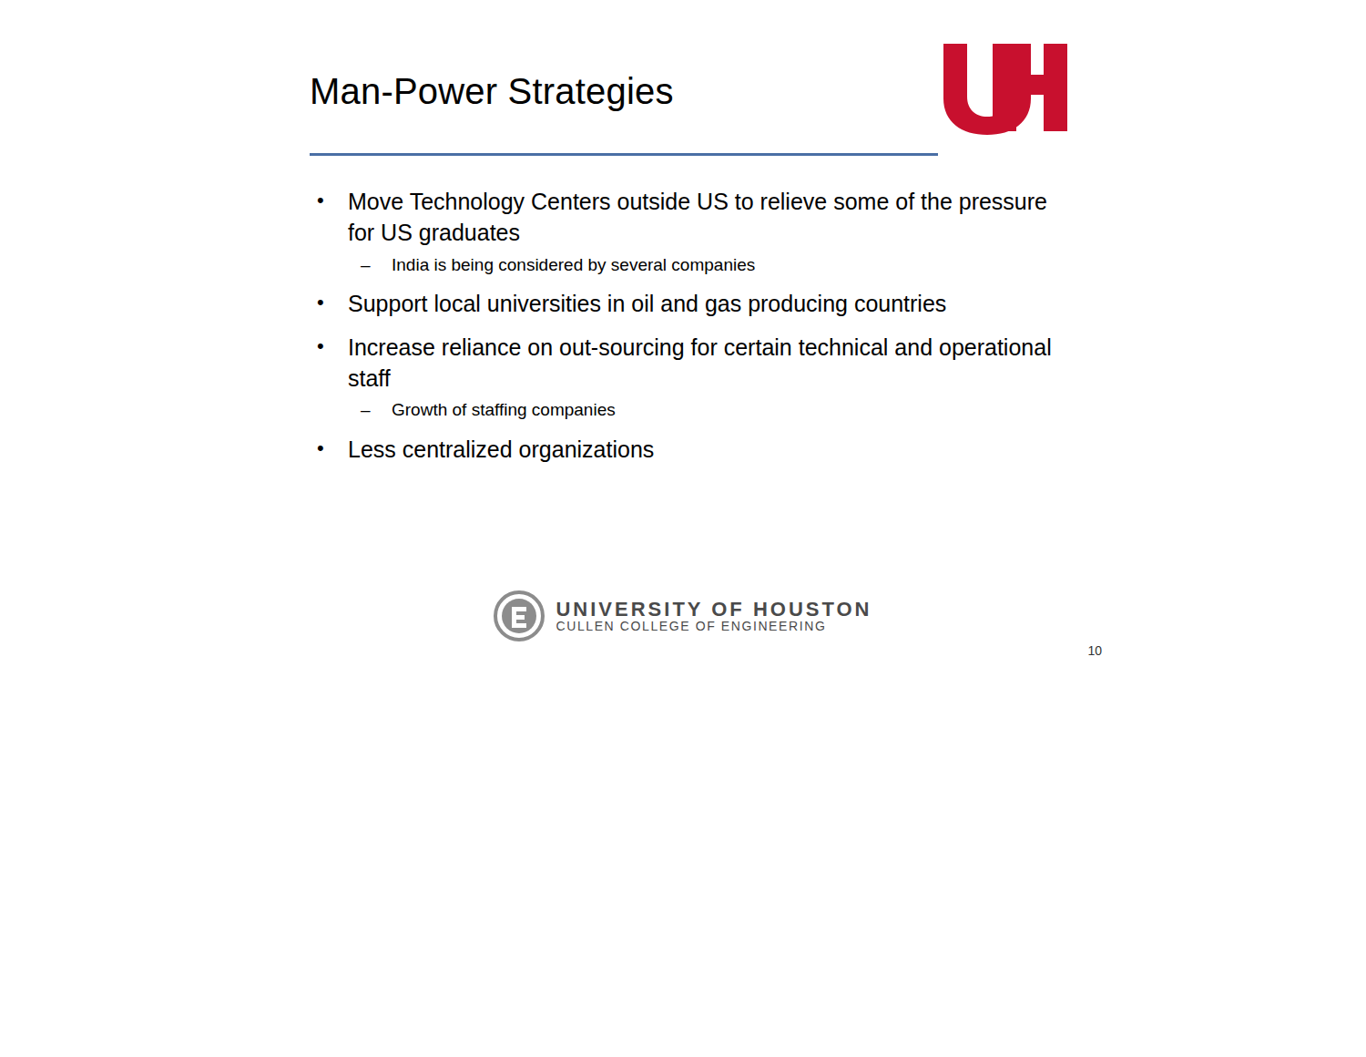Man-Power Strategies
Move Technology Centers outside US to relieve some of the pressure for US graduates
India is being considered by several companies
Support local universities in oil and gas producing countries
Increase reliance on out-sourcing for certain technical and operational staff
Growth of staffing companies
Less centralized organizations
UNIVERSITY OF HOUSTON
CULLEN COLLEGE OF ENGINEERING
10